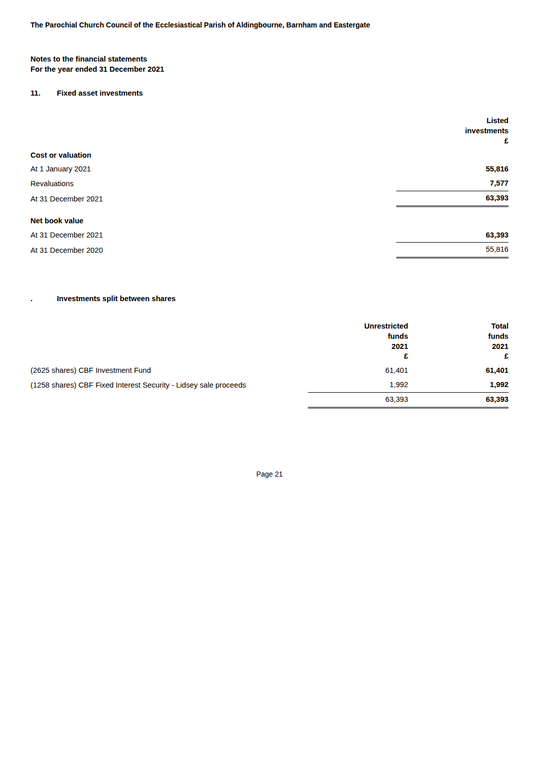The Parochial Church Council of the Ecclesiastical Parish of Aldingbourne, Barnham and Eastergate
Notes to the financial statements
For the year ended 31 December 2021
11. Fixed asset investments
| | Listed investments £ |
| Cost or valuation | |
| At 1 January 2021 | 55,816 |
| Revaluations | 7,577 |
| At 31 December 2021 | 63,393 |
| Net book value | |
| At 31 December 2021 | 63,393 |
| At 31 December 2020 | 55,816 |
. Investments split between shares
| | Unrestricted funds 2021 £ | Total funds 2021 £ |
| (2625 shares) CBF Investment Fund | 61,401 | 61,401 |
| (1258 shares) CBF Fixed Interest Security - Lidsey sale proceeds | 1,992 | 1,992 |
| | 63,393 | 63,393 |
Page 21